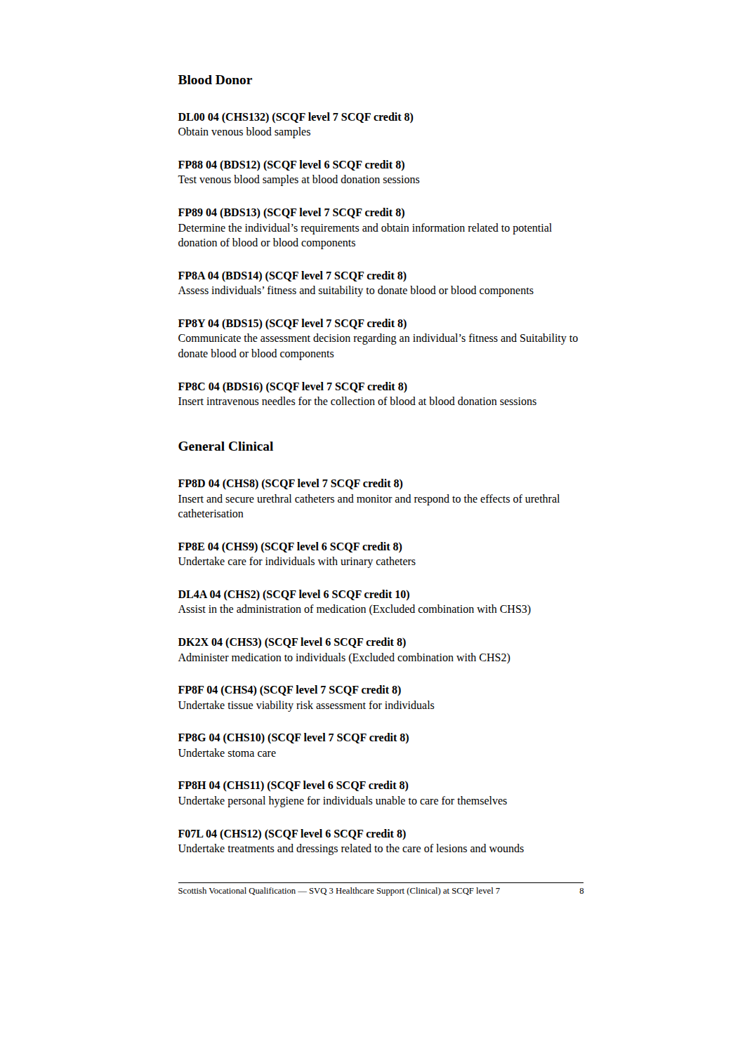Blood Donor
DL00 04 (CHS132) (SCQF level 7 SCQF credit 8) Obtain venous blood samples
FP88 04 (BDS12) (SCQF level 6 SCQF credit 8) Test venous blood samples at blood donation sessions
FP89 04 (BDS13) (SCQF level 7 SCQF credit 8) Determine the individual’s requirements and obtain information related to potential donation of blood or blood components
FP8A 04 (BDS14) (SCQF level 7 SCQF credit 8) Assess individuals’ fitness and suitability to donate blood or blood components
FP8Y 04 (BDS15) (SCQF level 7 SCQF credit 8) Communicate the assessment decision regarding an individual’s fitness and Suitability to donate blood or blood components
FP8C 04 (BDS16) (SCQF level 7 SCQF credit 8) Insert intravenous needles for the collection of blood at blood donation sessions
General Clinical
FP8D 04 (CHS8) (SCQF level 7 SCQF credit 8) Insert and secure urethral catheters and monitor and respond to the effects of urethral catheterisation
FP8E 04 (CHS9) (SCQF level 6 SCQF credit 8) Undertake care for individuals with urinary catheters
DL4A 04 (CHS2) (SCQF level 6 SCQF credit 10) Assist in the administration of medication (Excluded combination with CHS3)
DK2X 04 (CHS3) (SCQF level 6 SCQF credit 8) Administer medication to individuals (Excluded combination with CHS2)
FP8F 04 (CHS4) (SCQF level 7 SCQF credit 8) Undertake tissue viability risk assessment for individuals
FP8G 04 (CHS10) (SCQF level 7 SCQF credit 8) Undertake stoma care
FP8H 04 (CHS11) (SCQF level 6 SCQF credit 8) Undertake personal hygiene for individuals unable to care for themselves
F07L 04 (CHS12) (SCQF level 6 SCQF credit 8) Undertake treatments and dressings related to the care of lesions and wounds
Scottish Vocational Qualification — SVQ 3 Healthcare Support (Clinical) at SCQF level 7 8